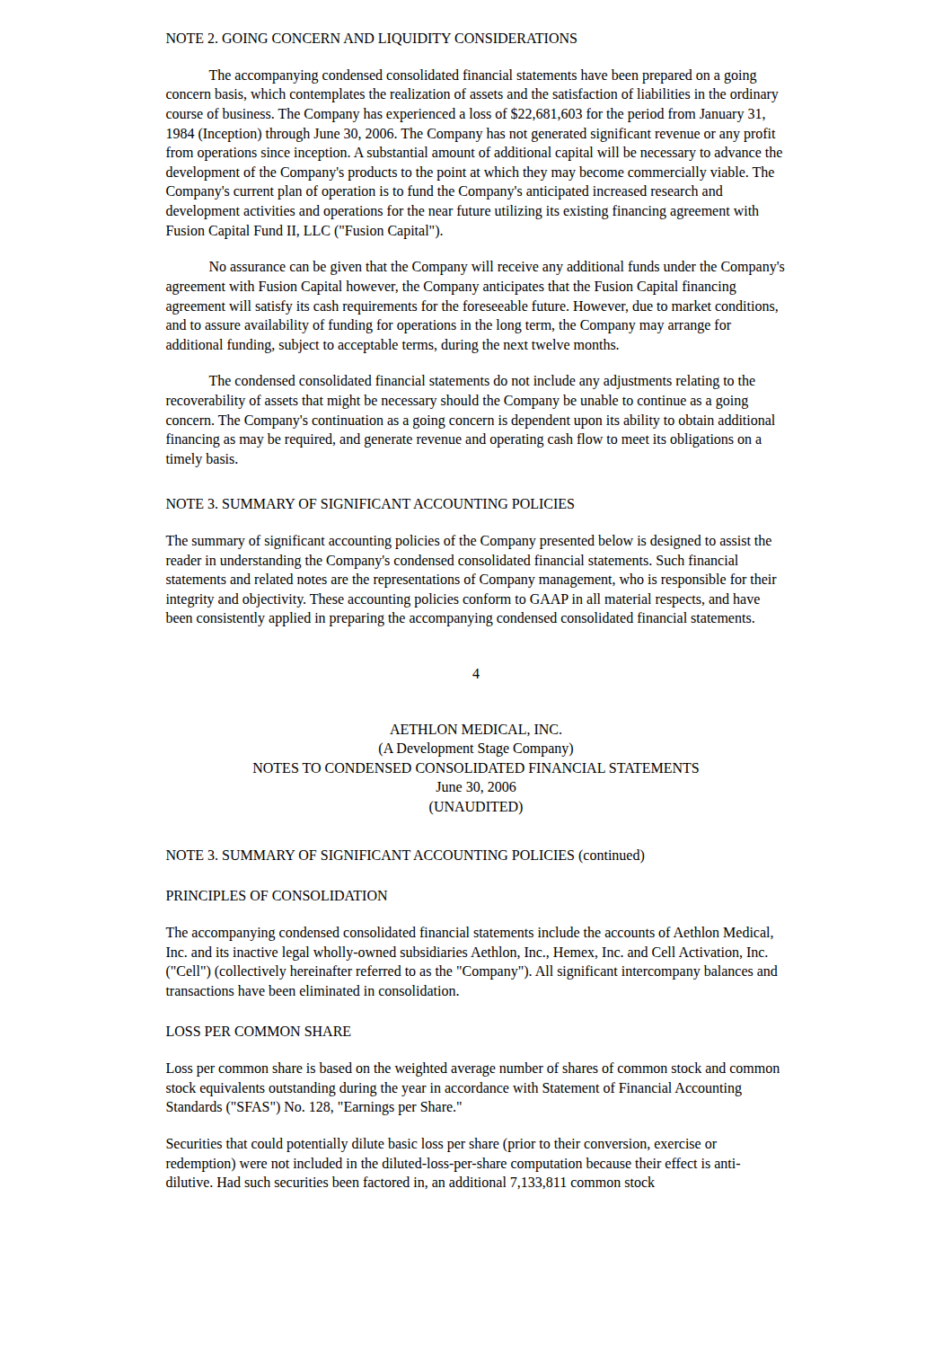NOTE 2. GOING CONCERN AND LIQUIDITY CONSIDERATIONS
The accompanying condensed consolidated financial statements have been prepared on a going concern basis, which contemplates the realization of assets and the satisfaction of liabilities in the ordinary course of business. The Company has experienced a loss of $22,681,603 for the period from January 31, 1984 (Inception) through June 30, 2006. The Company has not generated significant revenue or any profit from operations since inception. A substantial amount of additional capital will be necessary to advance the development of the Company's products to the point at which they may become commercially viable. The Company's current plan of operation is to fund the Company's anticipated increased research and development activities and operations for the near future utilizing its existing financing agreement with Fusion Capital Fund II, LLC ("Fusion Capital").
No assurance can be given that the Company will receive any additional funds under the Company's agreement with Fusion Capital however, the Company anticipates that the Fusion Capital financing agreement will satisfy its cash requirements for the foreseeable future. However, due to market conditions, and to assure availability of funding for operations in the long term, the Company may arrange for additional funding, subject to acceptable terms, during the next twelve months.
The condensed consolidated financial statements do not include any adjustments relating to the recoverability of assets that might be necessary should the Company be unable to continue as a going concern. The Company's continuation as a going concern is dependent upon its ability to obtain additional financing as may be required, and generate revenue and operating cash flow to meet its obligations on a timely basis.
NOTE 3. SUMMARY OF SIGNIFICANT ACCOUNTING POLICIES
The summary of significant accounting policies of the Company presented below is designed to assist the reader in understanding the Company's condensed consolidated financial statements. Such financial statements and related notes are the representations of Company management, who is responsible for their integrity and objectivity. These accounting policies conform to GAAP in all material respects, and have been consistently applied in preparing the accompanying condensed consolidated financial statements.
4
AETHLON MEDICAL, INC.
(A Development Stage Company)
NOTES TO CONDENSED CONSOLIDATED FINANCIAL STATEMENTS
June 30, 2006
(UNAUDITED)
NOTE 3. SUMMARY OF SIGNIFICANT ACCOUNTING POLICIES (continued)
PRINCIPLES OF CONSOLIDATION
The accompanying condensed consolidated financial statements include the accounts of Aethlon Medical, Inc. and its inactive legal wholly-owned subsidiaries Aethlon, Inc., Hemex, Inc. and Cell Activation, Inc. ("Cell") (collectively hereinafter referred to as the "Company"). All significant intercompany balances and transactions have been eliminated in consolidation.
LOSS PER COMMON SHARE
Loss per common share is based on the weighted average number of shares of common stock and common stock equivalents outstanding during the year in accordance with Statement of Financial Accounting Standards ("SFAS") No. 128, "Earnings per Share."
Securities that could potentially dilute basic loss per share (prior to their conversion, exercise or redemption) were not included in the diluted-loss-per-share computation because their effect is anti-dilutive. Had such securities been factored in, an additional 7,133,811 common stock